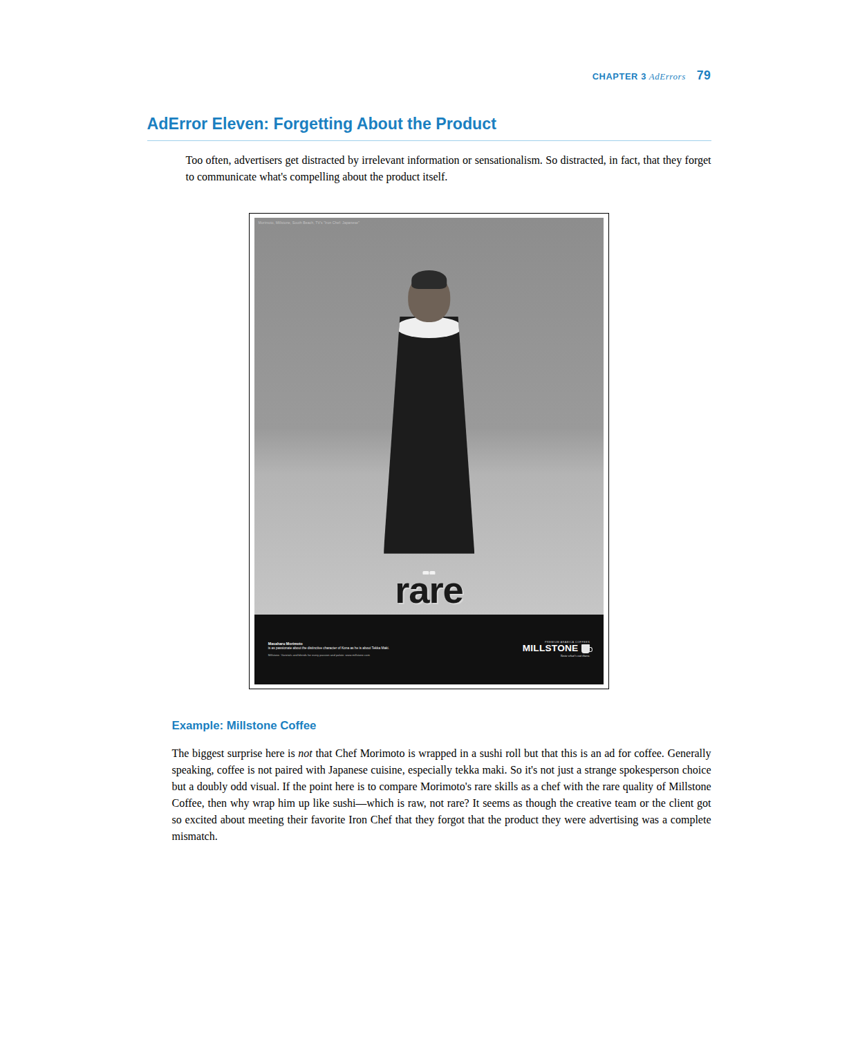Chapter 3 AdErrors 79
AdError Eleven: Forgetting About the Product
Too often, advertisers get distracted by irrelevant information or sensationalism. So distracted, in fact, that they forget to communicate what's compelling about the product itself.
Morimoto, Millstone, South Beach, TV's "Iron Chef: Japanese"
rare
Masaharu Morimoto is as passionate about the distinctive character of Kona as he is about Tekka Maki. Millstone. Varietals and blends for every passion and palate. www.millstone.com
PREMIUM ARABICA COFFEES
MILLSTONE
Taste what's out there.
Example: Millstone Coffee
The biggest surprise here is not that Chef Morimoto is wrapped in a sushi roll but that this is an ad for coffee. Generally speaking, coffee is not paired with Japanese cuisine, especially tekka maki. So it's not just a strange spokesperson choice but a doubly odd visual. If the point here is to compare Morimoto's rare skills as a chef with the rare quality of Millstone Coffee, then why wrap him up like sushi—which is raw, not rare? It seems as though the creative team or the client got so excited about meeting their favorite Iron Chef that they forgot that the product they were advertising was a complete mismatch.